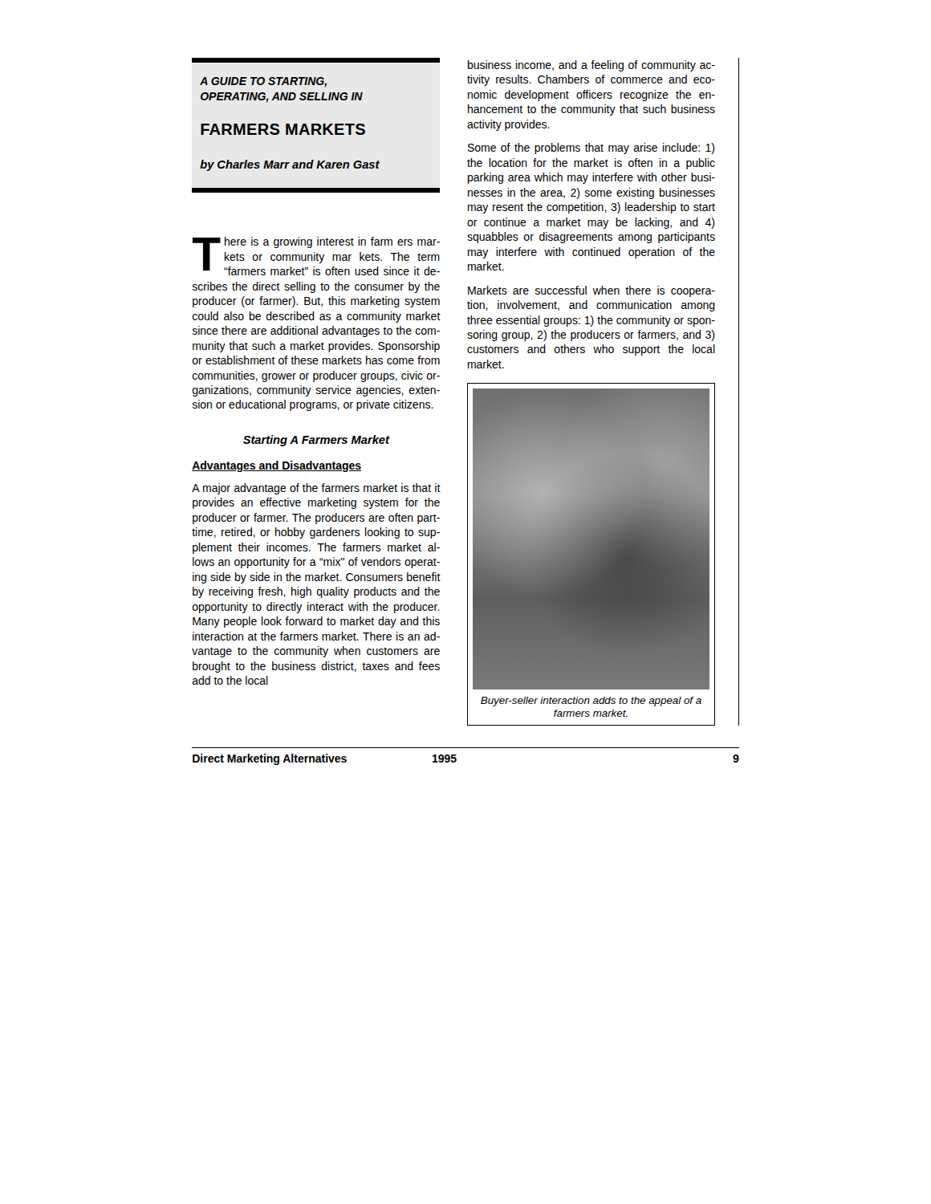A GUIDE TO STARTING,
OPERATING, AND SELLING IN
FARMERS MARKETS
by Charles Marr and Karen Gast
There is a growing interest in farm ers markets or community mar kets. The term “farmers market” is often used since it describes the direct selling to the consumer by the producer (or farmer). But, this marketing system could also be described as a community market since there are additional advantages to the community that such a market provides. Sponsorship or establishment of these markets has come from communities, grower or producer groups, civic organizations, community service agencies, extension or educational programs, or private citizens.
Starting A Farmers Market
Advantages and Disadvantages
A major advantage of the farmers market is that it provides an effective marketing system for the producer or farmer. The producers are often part-time, retired, or hobby gardeners looking to supplement their incomes. The farmers market allows an opportunity for a “mix" of vendors operating side by side in the market. Consumers benefit by receiving fresh, high quality products and the opportunity to directly interact with the producer. Many people look forward to market day and this interaction at the farmers market. There is an advantage to the community when customers are brought to the business district, taxes and fees add to the local
business income, and a feeling of community activity results. Chambers of commerce and economic development officers recognize the enhancement to the community that such business activity provides.
Some of the problems that may arise include: 1) the location for the market is often in a public parking area which may interfere with other businesses in the area, 2) some existing businesses may resent the competition, 3) leadership to start or continue a market may be lacking, and 4) squabbles or disagreements among participants may interfere with continued operation of the market.
Markets are successful when there is cooperation, involvement, and communication among three essential groups: 1) the community or sponsoring group, 2) the producers or farmers, and 3) customers and others who support the local market.
Buyer-seller interaction adds to the appeal of a farmers market.
Direct Marketing Alternatives
1995
9